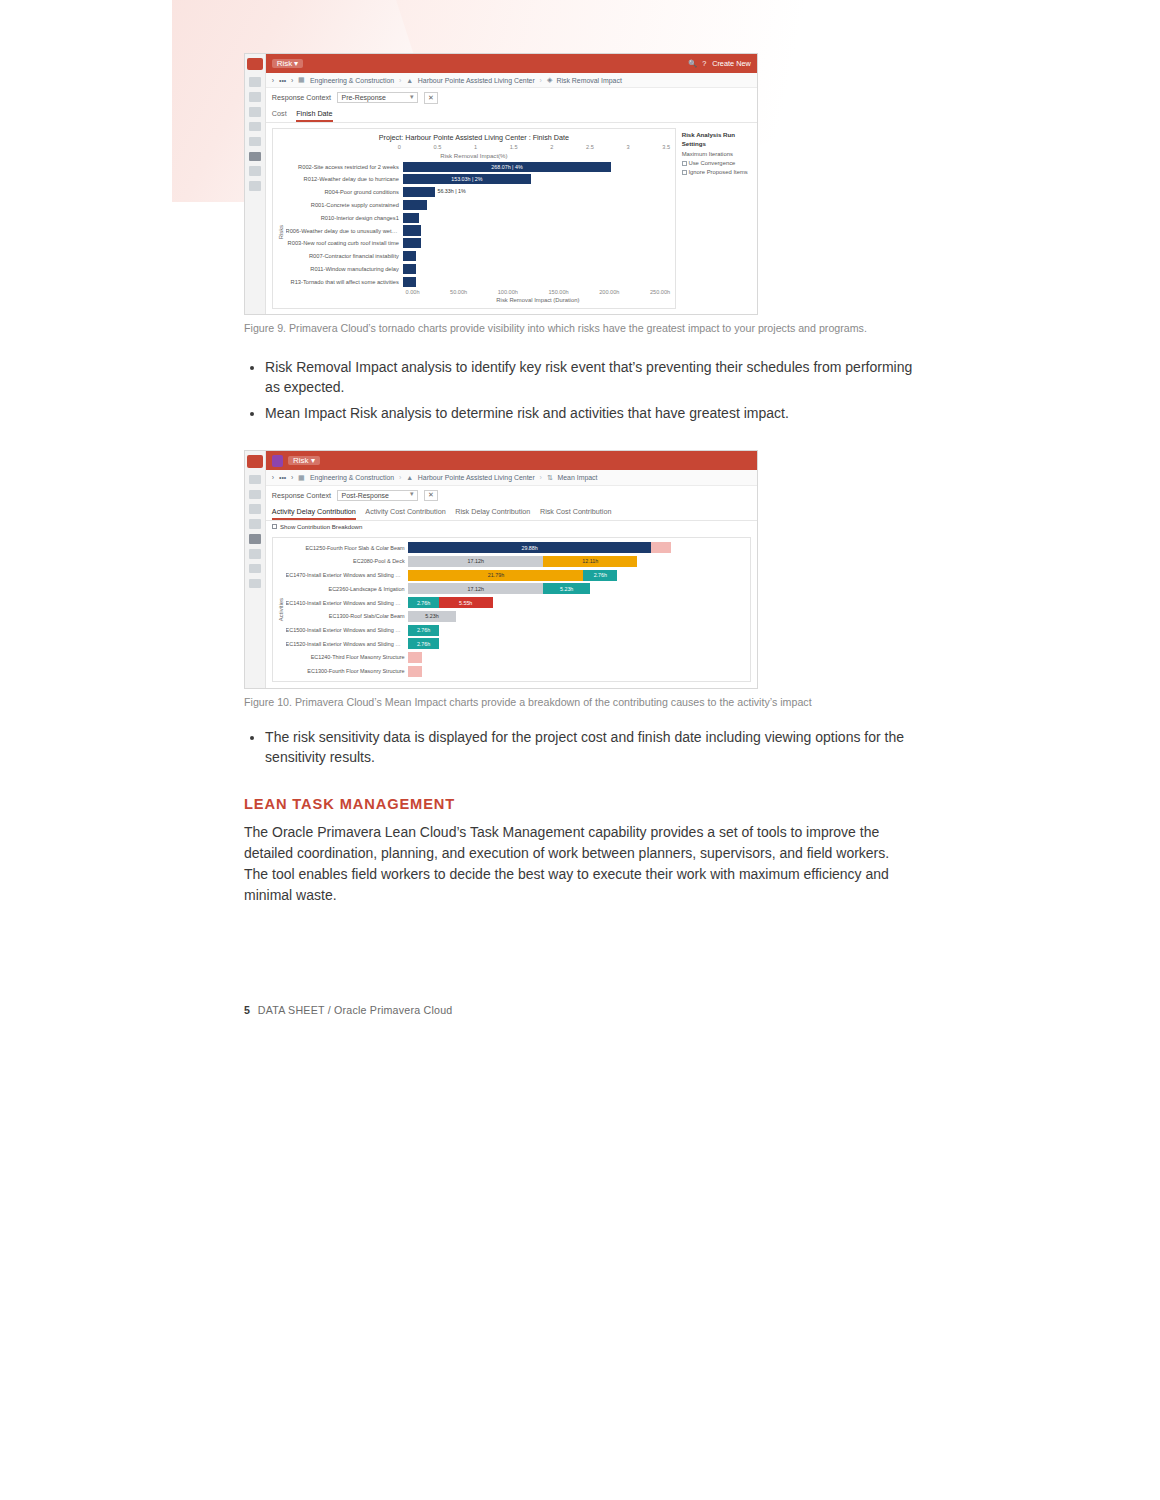Risk ▾
🔍?Create New
›•••›▦Engineering & Construction›▲Harbour Pointe Assisted Living Center›◈Risk Removal Impact
Response Context Pre-Response ✕
Cost Finish Date
Project: Harbour Pointe Assisted Living Center : Finish Date
00.511.522.533.5
Risk Removal Impact(%)
Risks
R002-Site access restricted for 2 weeks
268.07h | 4%
R012-Weather delay due to hurricane
153.03h | 2%
R004-Poor ground conditions
56.33h | 1%
R001-Concrete supply constrained
R010-Interior design changes1
R006-Weather delay due to unusually wet weather
R003-New roof coating curb roof install time
R007-Contractor financial instability
R011-Window manufacturing delay
R13-Tornado that will affect some activities
0.00h 50.00h 100.00h 150.00h 200.00h 250.00h
Risk Removal Impact (Duration)
Risk Analysis Run Settings
Maximum Iterations
Use Convergence
Ignore Proposed Items
Figure 9. Primavera Cloud’s tornado charts provide visibility into which risks have the greatest impact to your projects and programs.
Risk Removal Impact analysis to identify key risk event that’s preventing their schedules from performing as expected.
Mean Impact Risk analysis to determine risk and activities that have greatest impact.
Risk ▾
›•••›▦Engineering & Construction›▲Harbour Pointe Assisted Living Center›⇅Mean Impact
Response Context Post-Response ✕
Activity Delay Contribution Activity Cost Contribution Risk Delay Contribution Risk Cost Contribution
Show Contribution Breakdown
Activities
EC1250-Fourth Floor Slab & Colar Beam
29.88h
EC2080-Pool & Deck
17.12h
12.11h
EC1470-Install Exterior Windows and Sliding Glass Doors Floor 2
21.79h
2.76h
EC2360-Landscape & Irrigation
17.12h
5.23h
EC1410-Install Exterior Windows and Sliding Glass Doors Floor 1
2.76h
5.55h
EC1300-Roof Slab/Colar Beam
5.23h
EC1500-Install Exterior Windows and Sliding Glass Doors Floor 3
2.76h
EC1520-Install Exterior Windows and Sliding Glass Doors Floor 4
2.76h
EC1240-Third Floor Masonry Structure
EC1300-Fourth Floor Masonry Structure
Figure 10. Primavera Cloud’s Mean Impact charts provide a breakdown of the contributing causes to the activity’s impact
The risk sensitivity data is displayed for the project cost and finish date including viewing options for the sensitivity results.
LEAN TASK MANAGEMENT
The Oracle Primavera Lean Cloud’s Task Management capability provides a set of tools to improve the detailed coordination, planning, and execution of work between planners, supervisors, and field workers. The tool enables field workers to decide the best way to execute their work with maximum efficiency and minimal waste.
5 DATA SHEET / Oracle Primavera Cloud